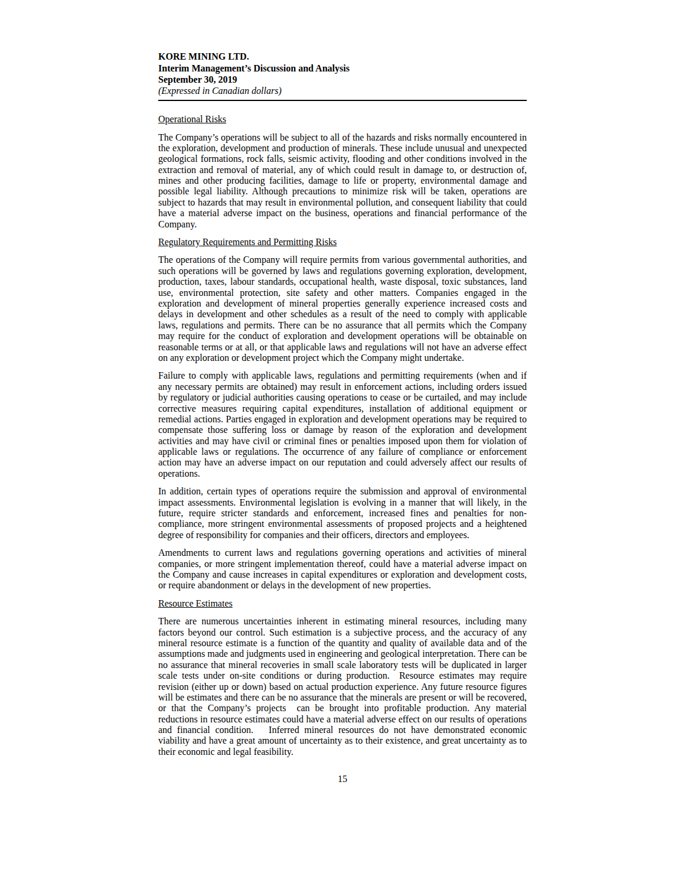KORE MINING LTD.
Interim Management’s Discussion and Analysis
September 30, 2019
(Expressed in Canadian dollars)
Operational Risks
The Company’s operations will be subject to all of the hazards and risks normally encountered in the exploration, development and production of minerals. These include unusual and unexpected geological formations, rock falls, seismic activity, flooding and other conditions involved in the extraction and removal of material, any of which could result in damage to, or destruction of, mines and other producing facilities, damage to life or property, environmental damage and possible legal liability. Although precautions to minimize risk will be taken, operations are subject to hazards that may result in environmental pollution, and consequent liability that could have a material adverse impact on the business, operations and financial performance of the Company.
Regulatory Requirements and Permitting Risks
The operations of the Company will require permits from various governmental authorities, and such operations will be governed by laws and regulations governing exploration, development, production, taxes, labour standards, occupational health, waste disposal, toxic substances, land use, environmental protection, site safety and other matters. Companies engaged in the exploration and development of mineral properties generally experience increased costs and delays in development and other schedules as a result of the need to comply with applicable laws, regulations and permits. There can be no assurance that all permits which the Company may require for the conduct of exploration and development operations will be obtainable on reasonable terms or at all, or that applicable laws and regulations will not have an adverse effect on any exploration or development project which the Company might undertake.
Failure to comply with applicable laws, regulations and permitting requirements (when and if any necessary permits are obtained) may result in enforcement actions, including orders issued by regulatory or judicial authorities causing operations to cease or be curtailed, and may include corrective measures requiring capital expenditures, installation of additional equipment or remedial actions. Parties engaged in exploration and development operations may be required to compensate those suffering loss or damage by reason of the exploration and development activities and may have civil or criminal fines or penalties imposed upon them for violation of applicable laws or regulations. The occurrence of any failure of compliance or enforcement action may have an adverse impact on our reputation and could adversely affect our results of operations.
In addition, certain types of operations require the submission and approval of environmental impact assessments. Environmental legislation is evolving in a manner that will likely, in the future, require stricter standards and enforcement, increased fines and penalties for non-compliance, more stringent environmental assessments of proposed projects and a heightened degree of responsibility for companies and their officers, directors and employees.
Amendments to current laws and regulations governing operations and activities of mineral companies, or more stringent implementation thereof, could have a material adverse impact on the Company and cause increases in capital expenditures or exploration and development costs, or require abandonment or delays in the development of new properties.
Resource Estimates
There are numerous uncertainties inherent in estimating mineral resources, including many factors beyond our control. Such estimation is a subjective process, and the accuracy of any mineral resource estimate is a function of the quantity and quality of available data and of the assumptions made and judgments used in engineering and geological interpretation. There can be no assurance that mineral recoveries in small scale laboratory tests will be duplicated in larger scale tests under on-site conditions or during production. Resource estimates may require revision (either up or down) based on actual production experience. Any future resource figures will be estimates and there can be no assurance that the minerals are present or will be recovered, or that the Company’s projects can be brought into profitable production. Any material reductions in resource estimates could have a material adverse effect on our results of operations and financial condition. Inferred mineral resources do not have demonstrated economic viability and have a great amount of uncertainty as to their existence, and great uncertainty as to their economic and legal feasibility.
15